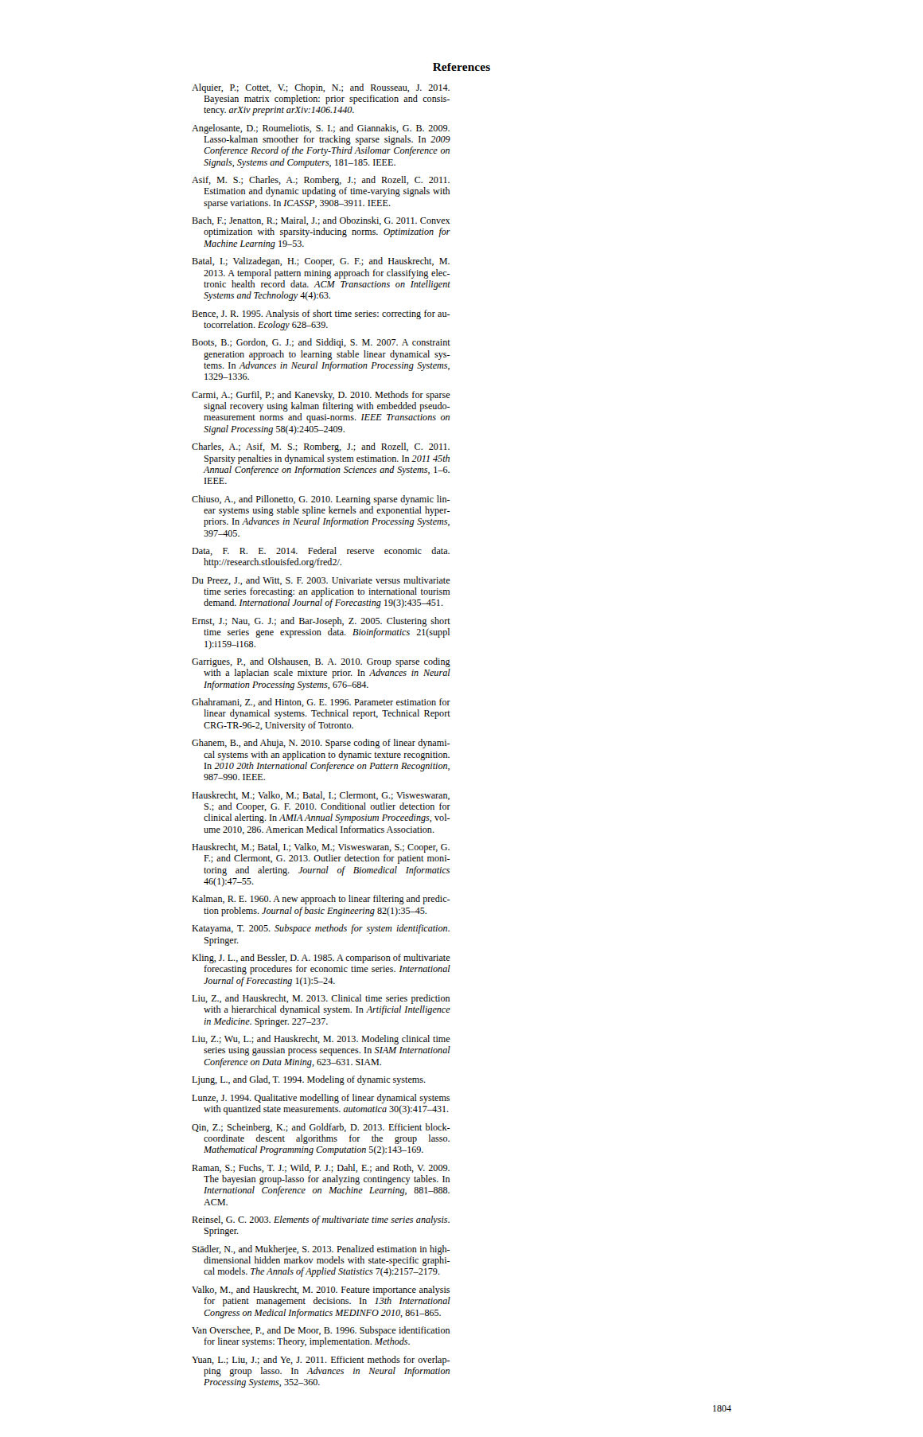References
Alquier, P.; Cottet, V.; Chopin, N.; and Rousseau, J. 2014. Bayesian matrix completion: prior specification and consistency. arXiv preprint arXiv:1406.1440.
Angelosante, D.; Roumeliotis, S. I.; and Giannakis, G. B. 2009. Lasso-kalman smoother for tracking sparse signals. In 2009 Conference Record of the Forty-Third Asilomar Conference on Signals, Systems and Computers, 181–185. IEEE.
Asif, M. S.; Charles, A.; Romberg, J.; and Rozell, C. 2011. Estimation and dynamic updating of time-varying signals with sparse variations. In ICASSP, 3908–3911. IEEE.
Bach, F.; Jenatton, R.; Mairal, J.; and Obozinski, G. 2011. Convex optimization with sparsity-inducing norms. Optimization for Machine Learning 19–53.
Batal, I.; Valizadegan, H.; Cooper, G. F.; and Hauskrecht, M. 2013. A temporal pattern mining approach for classifying electronic health record data. ACM Transactions on Intelligent Systems and Technology 4(4):63.
Bence, J. R. 1995. Analysis of short time series: correcting for autocorrelation. Ecology 628–639.
Boots, B.; Gordon, G. J.; and Siddiqi, S. M. 2007. A constraint generation approach to learning stable linear dynamical systems. In Advances in Neural Information Processing Systems, 1329–1336.
Carmi, A.; Gurfil, P.; and Kanevsky, D. 2010. Methods for sparse signal recovery using kalman filtering with embedded pseudo-measurement norms and quasi-norms. IEEE Transactions on Signal Processing 58(4):2405–2409.
Charles, A.; Asif, M. S.; Romberg, J.; and Rozell, C. 2011. Sparsity penalties in dynamical system estimation. In 2011 45th Annual Conference on Information Sciences and Systems, 1–6. IEEE.
Chiuso, A., and Pillonetto, G. 2010. Learning sparse dynamic linear systems using stable spline kernels and exponential hyperpriors. In Advances in Neural Information Processing Systems, 397–405.
Data, F. R. E. 2014. Federal reserve economic data. http://research.stlouisfed.org/fred2/.
Du Preez, J., and Witt, S. F. 2003. Univariate versus multivariate time series forecasting: an application to international tourism demand. International Journal of Forecasting 19(3):435–451.
Ernst, J.; Nau, G. J.; and Bar-Joseph, Z. 2005. Clustering short time series gene expression data. Bioinformatics 21(suppl 1):i159–i168.
Garrigues, P., and Olshausen, B. A. 2010. Group sparse coding with a laplacian scale mixture prior. In Advances in Neural Information Processing Systems, 676–684.
Ghahramani, Z., and Hinton, G. E. 1996. Parameter estimation for linear dynamical systems. Technical report, Technical Report CRG-TR-96-2, University of Totronto.
Ghanem, B., and Ahuja, N. 2010. Sparse coding of linear dynamical systems with an application to dynamic texture recognition. In 2010 20th International Conference on Pattern Recognition, 987–990. IEEE.
Hauskrecht, M.; Valko, M.; Batal, I.; Clermont, G.; Visweswaran, S.; and Cooper, G. F. 2010. Conditional outlier detection for clinical alerting. In AMIA Annual Symposium Proceedings, volume 2010, 286. American Medical Informatics Association.
Hauskrecht, M.; Batal, I.; Valko, M.; Visweswaran, S.; Cooper, G. F.; and Clermont, G. 2013. Outlier detection for patient monitoring and alerting. Journal of Biomedical Informatics 46(1):47–55.
Kalman, R. E. 1960. A new approach to linear filtering and prediction problems. Journal of basic Engineering 82(1):35–45.
Katayama, T. 2005. Subspace methods for system identification. Springer.
Kling, J. L., and Bessler, D. A. 1985. A comparison of multivariate forecasting procedures for economic time series. International Journal of Forecasting 1(1):5–24.
Liu, Z., and Hauskrecht, M. 2013. Clinical time series prediction with a hierarchical dynamical system. In Artificial Intelligence in Medicine. Springer. 227–237.
Liu, Z.; Wu, L.; and Hauskrecht, M. 2013. Modeling clinical time series using gaussian process sequences. In SIAM International Conference on Data Mining, 623–631. SIAM.
Ljung, L., and Glad, T. 1994. Modeling of dynamic systems.
Lunze, J. 1994. Qualitative modelling of linear dynamical systems with quantized state measurements. automatica 30(3):417–431.
Qin, Z.; Scheinberg, K.; and Goldfarb, D. 2013. Efficient block-coordinate descent algorithms for the group lasso. Mathematical Programming Computation 5(2):143–169.
Raman, S.; Fuchs, T. J.; Wild, P. J.; Dahl, E.; and Roth, V. 2009. The bayesian group-lasso for analyzing contingency tables. In International Conference on Machine Learning, 881–888. ACM.
Reinsel, G. C. 2003. Elements of multivariate time series analysis. Springer.
Städler, N., and Mukherjee, S. 2013. Penalized estimation in high-dimensional hidden markov models with state-specific graphical models. The Annals of Applied Statistics 7(4):2157–2179.
Valko, M., and Hauskrecht, M. 2010. Feature importance analysis for patient management decisions. In 13th International Congress on Medical Informatics MEDINFO 2010, 861–865.
Van Overschee, P., and De Moor, B. 1996. Subspace identification for linear systems: Theory, implementation. Methods.
Yuan, L.; Liu, J.; and Ye, J. 2011. Efficient methods for overlapping group lasso. In Advances in Neural Information Processing Systems, 352–360.
1804